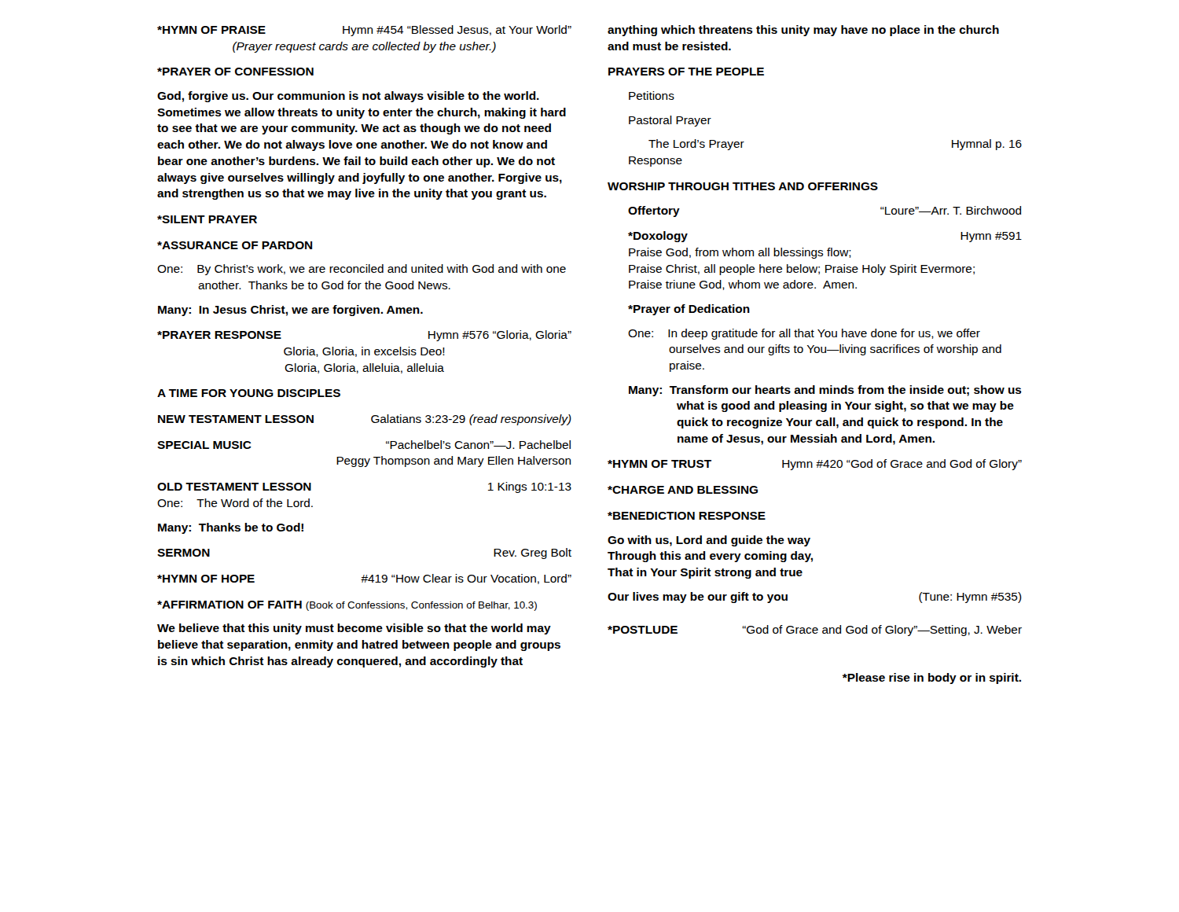*HYMN OF PRAISE Hymn #454 “Blessed Jesus, at Your World”
(Prayer request cards are collected by the usher.)
*PRAYER OF CONFESSION
God, forgive us. Our communion is not always visible to the world. Sometimes we allow threats to unity to enter the church, making it hard to see that we are your community. We act as though we do not need each other. We do not always love one another. We do not know and bear one another’s burdens. We fail to build each other up. We do not always give ourselves willingly and joyfully to one another. Forgive us, and strengthen us so that we may live in the unity that you grant us.
*SILENT PRAYER
*ASSURANCE OF PARDON
One: By Christ’s work, we are reconciled and united with God and with one another. Thanks be to God for the Good News.
Many: In Jesus Christ, we are forgiven. Amen.
*PRAYER RESPONSE Hymn #576 “Gloria, Gloria”
Gloria, Gloria, in excelsis Deo!
Gloria, Gloria, alleluia, alleluia
A TIME FOR YOUNG DISCIPLES
NEW TESTAMENT LESSON Galatians 3:23-29 (read responsively)
SPECIAL MUSIC “Pachelbel’s Canon”—J. Pachelbel
Peggy Thompson and Mary Ellen Halverson
OLD TESTAMENT LESSON 1 Kings 10:1-13
One: The Word of the Lord.
Many: Thanks be to God!
SERMON Rev. Greg Bolt
*HYMN OF HOPE #419 “How Clear is Our Vocation, Lord”
*AFFIRMATION OF FAITH (Book of Confessions, Confession of Belhar, 10.3)
We believe that this unity must become visible so that the world may believe that separation, enmity and hatred between people and groups is sin which Christ has already conquered, and accordingly that
anything which threatens this unity may have no place in the church and must be resisted.
PRAYERS OF THE PEOPLE
Petitions
Pastoral Prayer
The Lord’s Prayer Hymnal p. 16
Response
WORSHIP THROUGH TITHES AND OFFERINGS
Offertory “Loure”—Arr. T. Birchwood
*Doxology Hymn #591
Praise God, from whom all blessings flow;
Praise Christ, all people here below; Praise Holy Spirit Evermore;
Praise triune God, whom we adore. Amen.
*Prayer of Dedication
One: In deep gratitude for all that You have done for us, we offer ourselves and our gifts to You—living sacrifices of worship and praise.
Many: Transform our hearts and minds from the inside out; show us what is good and pleasing in Your sight, so that we may be quick to recognize Your call, and quick to respond. In the name of Jesus, our Messiah and Lord, Amen.
*HYMN OF TRUST Hymn #420 “God of Grace and God of Glory”
*CHARGE AND BLESSING
*BENEDICTION RESPONSE
Go with us, Lord and guide the way
Through this and every coming day,
That in Your Spirit strong and true
Our lives may be our gift to you (Tune: Hymn #535)
*POSTLUDE “God of Grace and God of Glory”—Setting, J. Weber
*Please rise in body or in spirit.